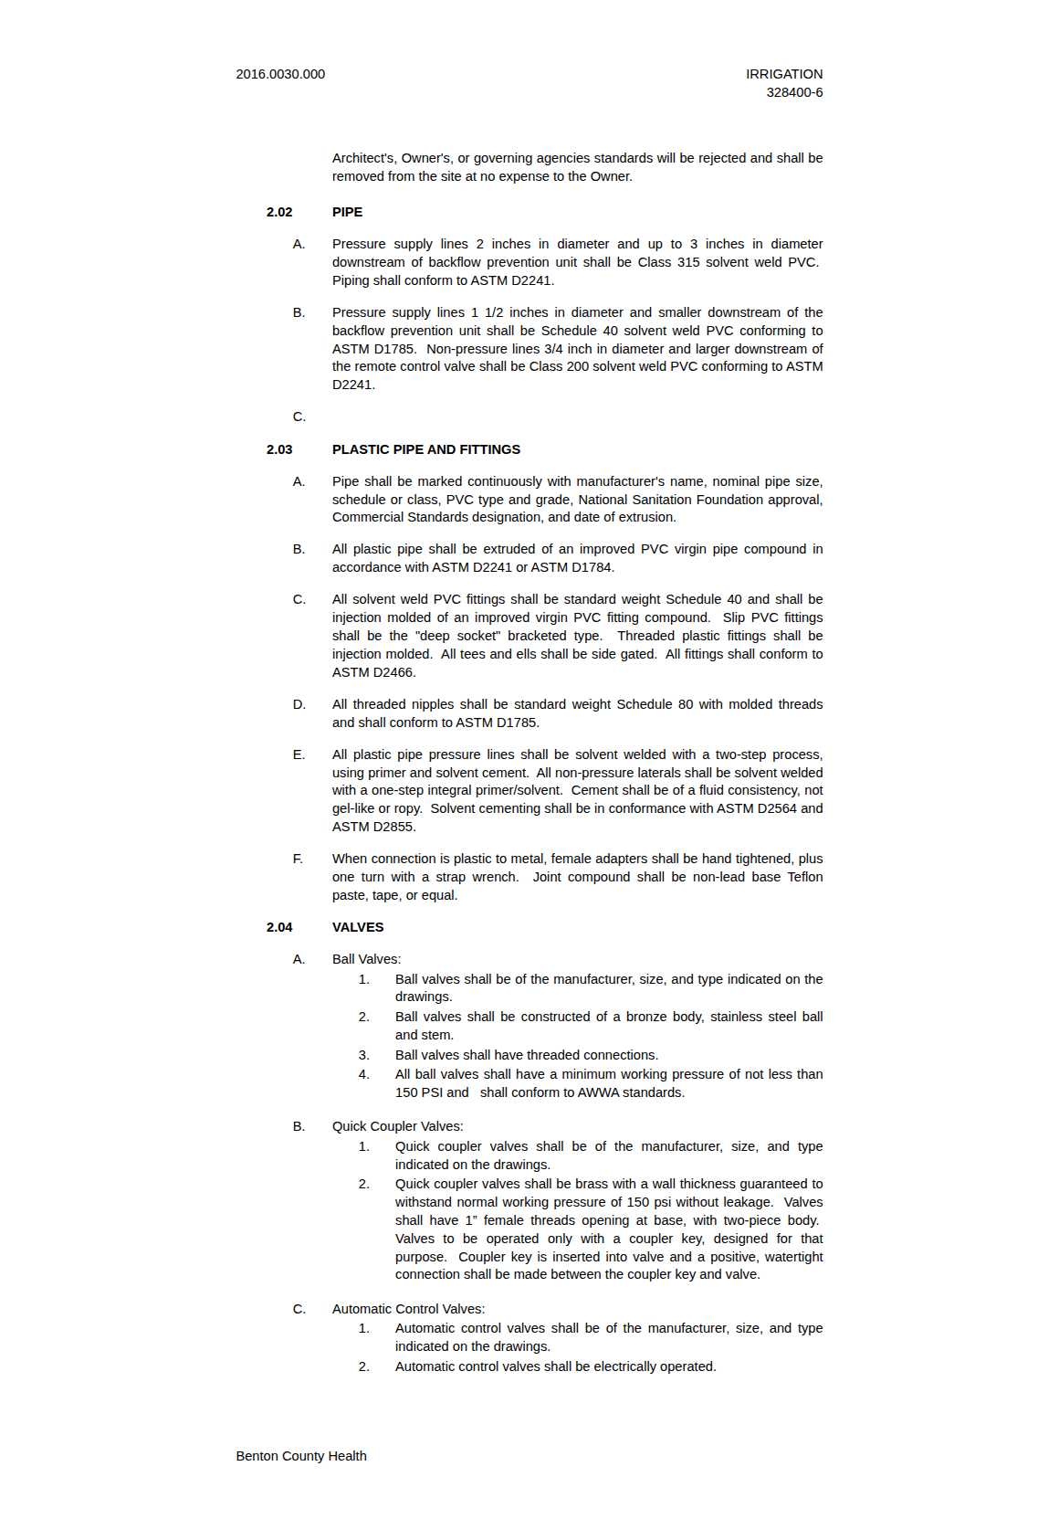2016.0030.000
IRRIGATION
328400-6
Architect's, Owner's, or governing agencies standards will be rejected and shall be removed from the site at no expense to the Owner.
2.02 PIPE
A. Pressure supply lines 2 inches in diameter and up to 3 inches in diameter downstream of backflow prevention unit shall be Class 315 solvent weld PVC. Piping shall conform to ASTM D2241.
B. Pressure supply lines 1 1/2 inches in diameter and smaller downstream of the backflow prevention unit shall be Schedule 40 solvent weld PVC conforming to ASTM D1785. Non-pressure lines 3/4 inch in diameter and larger downstream of the remote control valve shall be Class 200 solvent weld PVC conforming to ASTM D2241.
C.
2.03 PLASTIC PIPE AND FITTINGS
A. Pipe shall be marked continuously with manufacturer's name, nominal pipe size, schedule or class, PVC type and grade, National Sanitation Foundation approval, Commercial Standards designation, and date of extrusion.
B. All plastic pipe shall be extruded of an improved PVC virgin pipe compound in accordance with ASTM D2241 or ASTM D1784.
C. All solvent weld PVC fittings shall be standard weight Schedule 40 and shall be injection molded of an improved virgin PVC fitting compound. Slip PVC fittings shall be the "deep socket" bracketed type. Threaded plastic fittings shall be injection molded. All tees and ells shall be side gated. All fittings shall conform to ASTM D2466.
D. All threaded nipples shall be standard weight Schedule 80 with molded threads and shall conform to ASTM D1785.
E. All plastic pipe pressure lines shall be solvent welded with a two-step process, using primer and solvent cement. All non-pressure laterals shall be solvent welded with a one-step integral primer/solvent. Cement shall be of a fluid consistency, not gel-like or ropy. Solvent cementing shall be in conformance with ASTM D2564 and ASTM D2855.
F. When connection is plastic to metal, female adapters shall be hand tightened, plus one turn with a strap wrench. Joint compound shall be non-lead base Teflon paste, tape, or equal.
2.04 VALVES
A.
Ball Valves:
1. Ball valves shall be of the manufacturer, size, and type indicated on the drawings.
2. Ball valves shall be constructed of a bronze body, stainless steel ball and stem.
3. Ball valves shall have threaded connections.
4. All ball valves shall have a minimum working pressure of not less than 150 PSI and shall conform to AWWA standards.
B.
Quick Coupler Valves:
1. Quick coupler valves shall be of the manufacturer, size, and type indicated on the drawings.
2. Quick coupler valves shall be brass with a wall thickness guaranteed to withstand normal working pressure of 150 psi without leakage. Valves shall have 1” female threads opening at base, with two-piece body. Valves to be operated only with a coupler key, designed for that purpose. Coupler key is inserted into valve and a positive, watertight connection shall be made between the coupler key and valve.
C.
Automatic Control Valves:
1. Automatic control valves shall be of the manufacturer, size, and type indicated on the drawings.
2. Automatic control valves shall be electrically operated.
Benton County Health